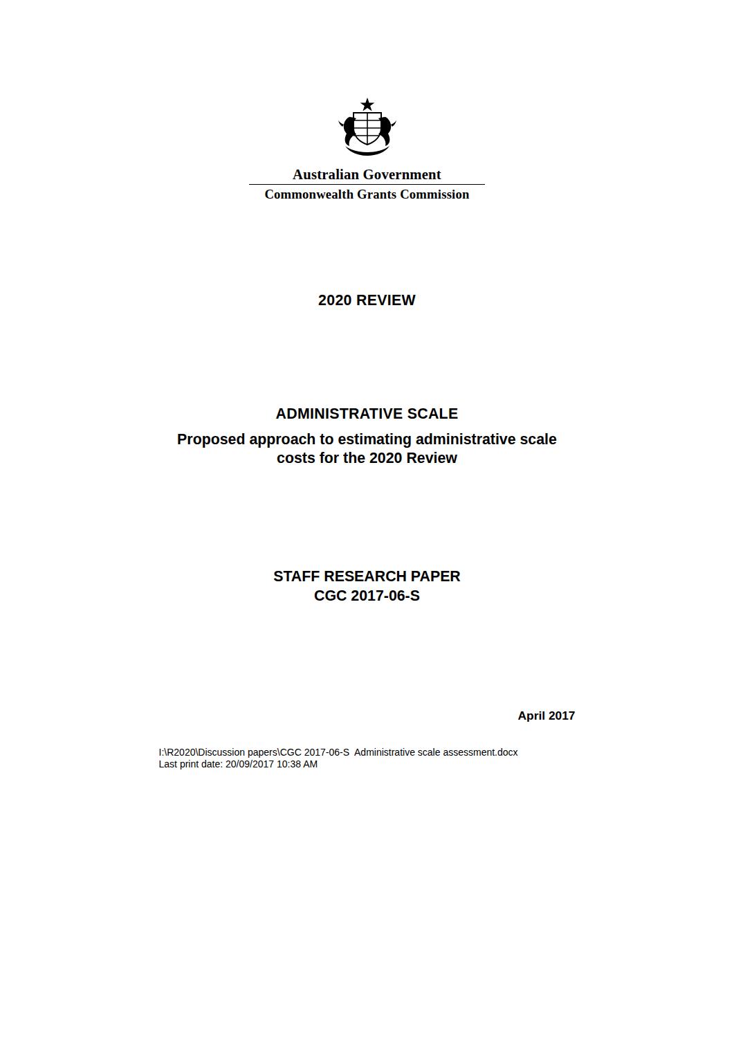Australian Government
Commonwealth Grants Commission
2020 REVIEW
ADMINISTRATIVE SCALE
Proposed approach to estimating administrative scale
costs for the 2020 Review
STAFF RESEARCH PAPER
CGC 2017-06-S
April 2017
I:\R2020\Discussion papers\CGC 2017-06-S Administrative scale assessment.docx
Last print date: 20/09/2017 10:38 AM